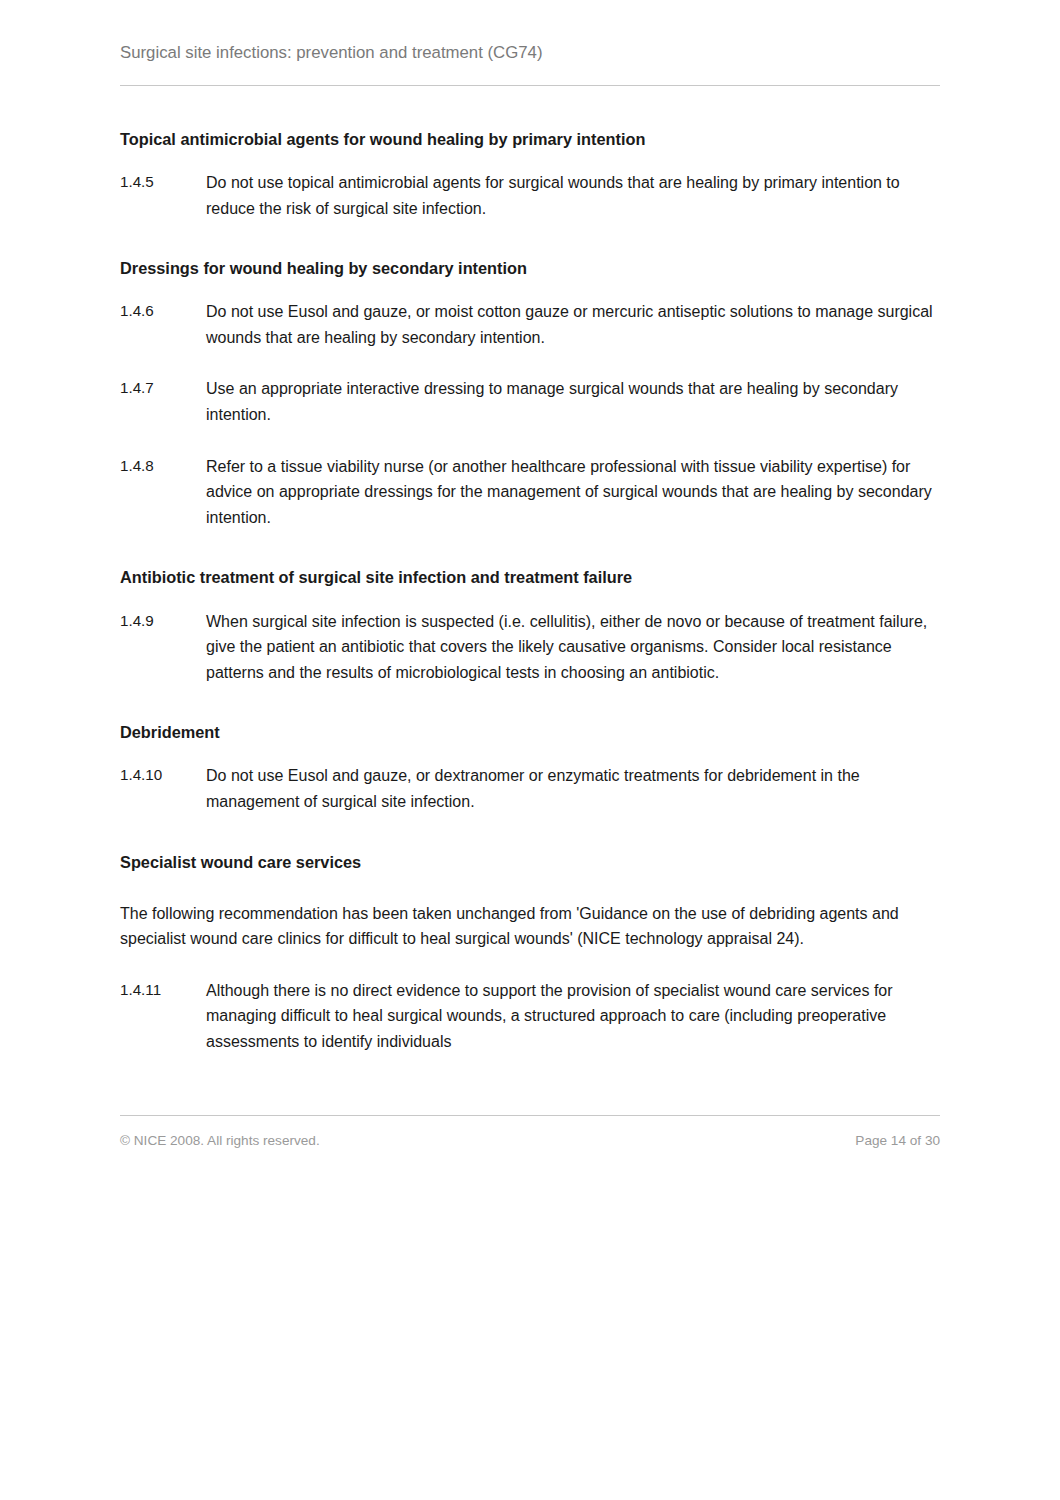Surgical site infections: prevention and treatment (CG74)
Topical antimicrobial agents for wound healing by primary intention
1.4.5
Do not use topical antimicrobial agents for surgical wounds that are healing by primary intention to reduce the risk of surgical site infection.
Dressings for wound healing by secondary intention
1.4.6
Do not use Eusol and gauze, or moist cotton gauze or mercuric antiseptic solutions to manage surgical wounds that are healing by secondary intention.
1.4.7
Use an appropriate interactive dressing to manage surgical wounds that are healing by secondary intention.
1.4.8
Refer to a tissue viability nurse (or another healthcare professional with tissue viability expertise) for advice on appropriate dressings for the management of surgical wounds that are healing by secondary intention.
Antibiotic treatment of surgical site infection and treatment failure
1.4.9
When surgical site infection is suspected (i.e. cellulitis), either de novo or because of treatment failure, give the patient an antibiotic that covers the likely causative organisms. Consider local resistance patterns and the results of microbiological tests in choosing an antibiotic.
Debridement
1.4.10
Do not use Eusol and gauze, or dextranomer or enzymatic treatments for debridement in the management of surgical site infection.
Specialist wound care services
The following recommendation has been taken unchanged from 'Guidance on the use of debriding agents and specialist wound care clinics for difficult to heal surgical wounds' (NICE technology appraisal 24).
1.4.11
Although there is no direct evidence to support the provision of specialist wound care services for managing difficult to heal surgical wounds, a structured approach to care (including preoperative assessments to identify individuals
© NICE 2008. All rights reserved. Page 14 of 30